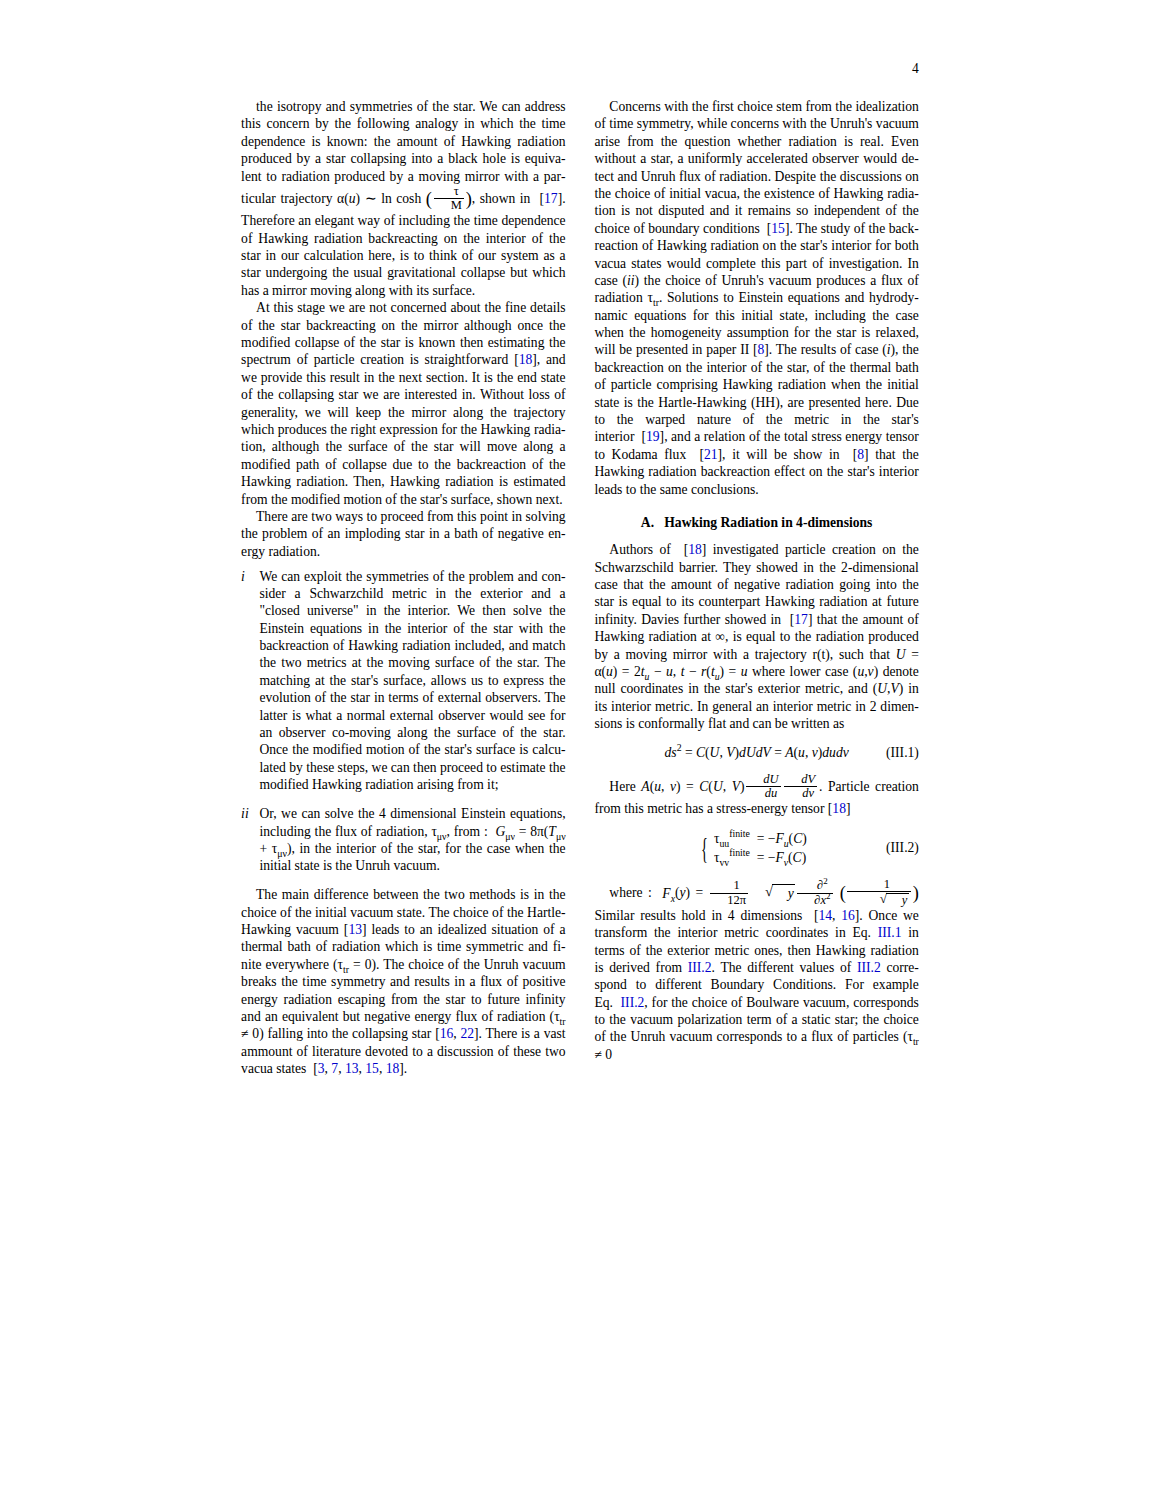4
the isotropy and symmetries of the star. We can address this concern by the following analogy in which the time dependence is known: the amount of Hawking radiation produced by a star collapsing into a black hole is equivalent to radiation produced by a moving mirror with a particular trajectory α(u) ∼ ln cosh (τM), shown in [17]. Therefore an elegant way of including the time dependence of Hawking radiation backreacting on the interior of the star in our calculation here, is to think of our system as a star undergoing the usual gravitational collapse but which has a mirror moving along with its surface.
At this stage we are not concerned about the fine details of the star backreacting on the mirror although once the modified collapse of the star is known then estimating the spectrum of particle creation is straightforward [18], and we provide this result in the next section. It is the end state of the collapsing star we are interested in. Without loss of generality, we will keep the mirror along the trajectory which produces the right expression for the Hawking radiation, although the surface of the star will move along a modified path of collapse due to the backreaction of the Hawking radiation. Then, Hawking radiation is estimated from the modified motion of the star's surface, shown next.
There are two ways to proceed from this point in solving the problem of an imploding star in a bath of negative energy radiation.
i
We can exploit the symmetries of the problem and consider a Schwarzchild metric in the exterior and a "closed universe" in the interior. We then solve the Einstein equations in the interior of the star with the backreaction of Hawking radiation included, and match the two metrics at the moving surface of the star. The matching at the star's surface, allows us to express the evolution of the star in terms of external observers. The latter is what a normal external observer would see for an observer co-moving along the surface of the star. Once the modified motion of the star's surface is calculated by these steps, we can then proceed to estimate the modified Hawking radiation arising from it;
ii
Or, we can solve the 4 dimensional Einstein equations, including the flux of radiation, τμν, from : Gμν = 8π(Tμν + τμν), in the interior of the star, for the case when the initial state is the Unruh vacuum.
The main difference between the two methods is in the choice of the initial vacuum state. The choice of the Hartle-Hawking vacuum [13] leads to an idealized situation of a thermal bath of radiation which is time symmetric and finite everywhere (τtr = 0). The choice of the Unruh vacuum breaks the time symmetry and results in a flux of positive energy radiation escaping from the star to future infinity and an equivalent but negative energy flux of radiation (τtr ≠ 0) falling into the collapsing star [16, 22]. There is a vast ammount of literature devoted to a discussion of these two vacua states [3, 7, 13, 15, 18].
Concerns with the first choice stem from the idealization of time symmetry, while concerns with the Unruh's vacuum arise from the question whether radiation is real. Even without a star, a uniformly accelerated observer would detect and Unruh flux of radiation. Despite the discussions on the choice of initial vacua, the existence of Hawking radiation is not disputed and it remains so independent of the choice of boundary conditions [15]. The study of the backreaction of Hawking radiation on the star's interior for both vacua states would complete this part of investigation. In case (ii) the choice of Unruh's vacuum produces a flux of radiation τtr. Solutions to Einstein equations and hydrodynamic equations for this initial state, including the case when the homogeneity assumption for the star is relaxed, will be presented in paper II [8]. The results of case (i), the backreaction on the interior of the star, of the thermal bath of particle comprising Hawking radiation when the initial state is the Hartle-Hawking (HH), are presented here. Due to the warped nature of the metric in the star's interior [19], and a relation of the total stress energy tensor to Kodama flux [21], it will be show in [8] that the Hawking radiation backreaction effect on the star's interior leads to the same conclusions.
A. Hawking Radiation in 4-dimensions
Authors of [18] investigated particle creation on the Schwarzschild barrier. They showed in the 2-dimensional case that the amount of negative radiation going into the star is equal to its counterpart Hawking radiation at future infinity. Davies further showed in [17] that the amount of Hawking radiation at ∞, is equal to the radiation produced by a moving mirror with a trajectory r(t), such that U = α(u) = 2tu − u, t − r(tu) = u where lower case (u,v) denote null coordinates in the star's exterior metric, and (U,V) in its interior metric. In general an interior metric in 2 dimensions is conformally flat and can be written as
ds2 = C(U, V)dUdV = A(u, v)dudv (III.1)
Here A(u, v) = C(U, V)dU du dV dv. Particle creation from this metric has a stress-energy tensor [18]
| τ uu finite | = − F u ( C ) |
| τ vv finite | = − F v ( C ) |
(III.2)
where : Fx(y) = 112π y∂2∂x2 (1 y) Similar results hold in 4 dimensions [14, 16]. Once we transform the interior metric coordinates in Eq. III.1 in terms of the exterior metric ones, then Hawking radiation is derived from III.2. The different values of III.2 correspond to different Boundary Conditions. For example Eq. III.2, for the choice of Boulware vacuum, corresponds to the vacuum polarization term of a static star; the choice of the Unruh vacuum corresponds to a flux of particles (τtr ≠ 0